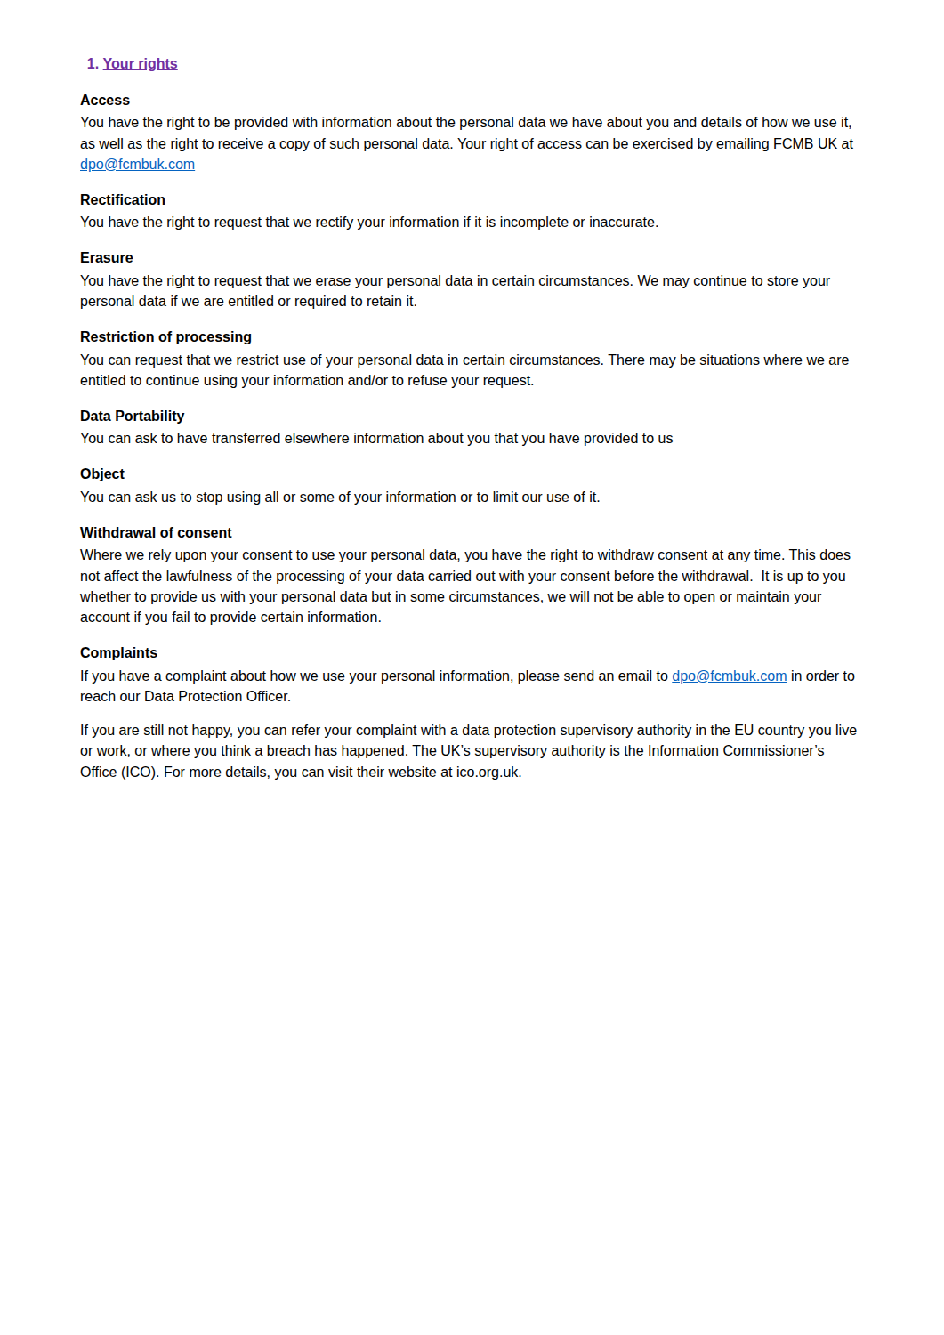Your rights
Access
You have the right to be provided with information about the personal data we have about you and details of how we use it, as well as the right to receive a copy of such personal data. Your right of access can be exercised by emailing FCMB UK at dpo@fcmbuk.com
Rectification
You have the right to request that we rectify your information if it is incomplete or inaccurate.
Erasure
You have the right to request that we erase your personal data in certain circumstances. We may continue to store your personal data if we are entitled or required to retain it.
Restriction of processing
You can request that we restrict use of your personal data in certain circumstances. There may be situations where we are entitled to continue using your information and/or to refuse your request.
Data Portability
You can ask to have transferred elsewhere information about you that you have provided to us
Object
You can ask us to stop using all or some of your information or to limit our use of it.
Withdrawal of consent
Where we rely upon your consent to use your personal data, you have the right to withdraw consent at any time. This does not affect the lawfulness of the processing of your data carried out with your consent before the withdrawal. It is up to you whether to provide us with your personal data but in some circumstances, we will not be able to open or maintain your account if you fail to provide certain information.
Complaints
If you have a complaint about how we use your personal information, please send an email to dpo@fcmbuk.com in order to reach our Data Protection Officer.
If you are still not happy, you can refer your complaint with a data protection supervisory authority in the EU country you live or work, or where you think a breach has happened. The UK’s supervisory authority is the Information Commissioner’s Office (ICO). For more details, you can visit their website at ico.org.uk.